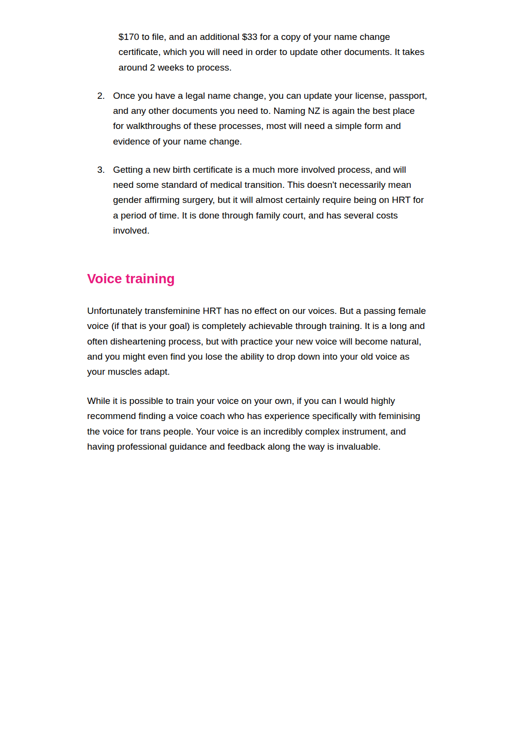$170 to file, and an additional $33 for a copy of your name change certificate, which you will need in order to update other documents. It takes around 2 weeks to process.
Once you have a legal name change, you can update your license, passport, and any other documents you need to. Naming NZ is again the best place for walkthroughs of these processes, most will need a simple form and evidence of your name change.
Getting a new birth certificate is a much more involved process, and will need some standard of medical transition. This doesn't necessarily mean gender affirming surgery, but it will almost certainly require being on HRT for a period of time. It is done through family court, and has several costs involved.
Voice training
Unfortunately transfeminine HRT has no effect on our voices. But a passing female voice (if that is your goal) is completely achievable through training. It is a long and often disheartening process, but with practice your new voice will become natural, and you might even find you lose the ability to drop down into your old voice as your muscles adapt.
While it is possible to train your voice on your own, if you can I would highly recommend finding a voice coach who has experience specifically with feminising the voice for trans people. Your voice is an incredibly complex instrument, and having professional guidance and feedback along the way is invaluable.